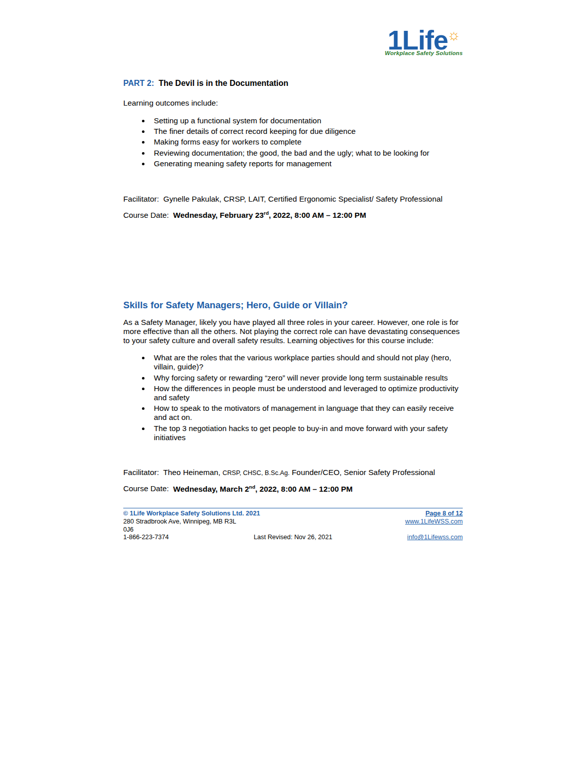1 Life☼
Workplace Safety Solutions
PART 2: The Devil is in the Documentation
Learning outcomes include:
Setting up a functional system for documentation
The finer details of correct record keeping for due diligence
Making forms easy for workers to complete
Reviewing documentation; the good, the bad and the ugly; what to be looking for
Generating meaning safety reports for management
Facilitator: Gynelle Pakulak, CRSP, LAIT, Certified Ergonomic Specialist/ Safety Professional
Course Date: Wednesday, February 23rd, 2022, 8:00 AM – 12:00 PM
Skills for Safety Managers; Hero, Guide or Villain?
As a Safety Manager, likely you have played all three roles in your career. However, one role is for more effective than all the others. Not playing the correct role can have devastating consequences to your safety culture and overall safety results. Learning objectives for this course include:
What are the roles that the various workplace parties should and should not play (hero, villain, guide)?
Why forcing safety or rewarding “zero” will never provide long term sustainable results
How the differences in people must be understood and leveraged to optimize productivity and safety
How to speak to the motivators of management in language that they can easily receive and act on.
The top 3 negotiation hacks to get people to buy-in and move forward with your safety initiatives
Facilitator: Theo Heineman, CRSP, CHSC, B.Sc.Ag. Founder/CEO, Senior Safety Professional
Course Date: Wednesday, March 2nd, 2022, 8:00 AM – 12:00 PM
© 1Life Workplace Safety Solutions Ltd. 2021 Page 8 of 12
280 Stradbrook Ave, Winnipeg, MB R3L 0J6 www.1LifeWSS.com
1-866-223-7374 Last Revised: Nov 26, 2021 info@1Lifewss.com